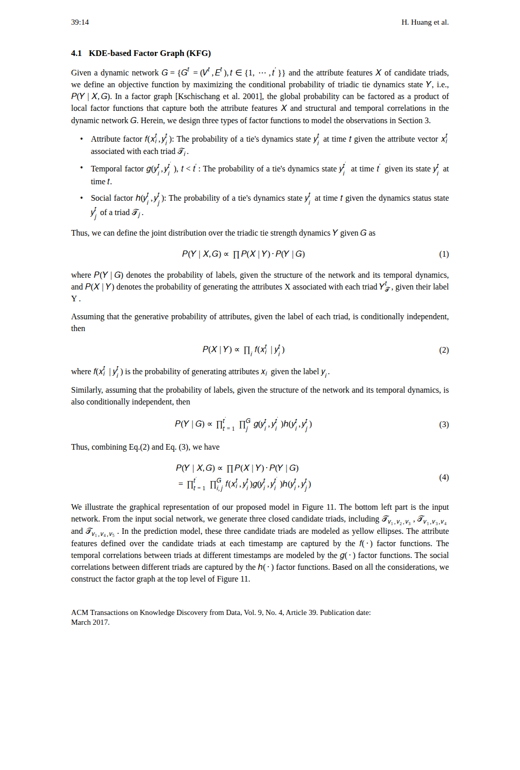39:14 H. Huang et al.
4.1 KDE-based Factor Graph (KFG)
Given a dynamic network G={Gt=(Vt,Et),t∈{1,⋯,t′}} and the attribute features X of candidate triads, we define an objective function by maximizing the conditional probability of triadic tie dynamics state Y, i.e., P(Y|X,G). In a factor graph [Kschischang et al. 2001], the global probability can be factored as a product of local factor functions that capture both the attribute features X and structural and temporal correlations in the dynamic network G. Herein, we design three types of factor functions to model the observations in Section 3.
Attribute factor f(xit,yit): The probability of a tie's dynamics state yit at time t given the attribute vector xit associated with each triad 𝒯i.
Temporal factor g(yit,yit′), t<t′: The probability of a tie's dynamics state yit′ at time t′ given its state yit at time t.
Social factor h(yit,yjt): The probability of a tie's dynamics state yit at time t given the dynamics status state yjt of a triad 𝒯j.
Thus, we can define the joint distribution over the triadic tie strength dynamics Y given G as
P(Y|X,G) ∝ ∏ P(X|Y) ⋅ P(Y|G) (1)
where P(Y|G) denotes the probability of labels, given the structure of the network and its temporal dynamics, and P(X|Y) denotes the probability of generating the attributes X associated with each triad Y𝒯t, given their label Y .
Assuming that the generative probability of attributes, given the label of each triad, is conditionally independent, then
P(X|Y) ∝ ∏i f(xit|yit) (2)
where f(xit|yit) is the probability of generating attributes xi given the label yi.
Similarly, assuming that the probability of labels, given the structure of the network and its temporal dynamics, is also conditionally independent, then
P(Y|G) ∝ ∏t=1t′ ∏jG g(yit,yit′) h(yit,yjt) (3)
Thus, combining Eq.(2) and Eq. (3), we have
P(Y|X,G) ∝ ∏ P(X|Y) ⋅ P(Y|G) = ∏t=1t′ ∏i,jG f(xit,yit) g(yit,yit′) h(yit,yjt) (4)
We illustrate the graphical representation of our proposed model in Figure 11. The bottom left part is the input network. From the input social network, we generate three closed candidate triads, including 𝒯v1,v2,v3, 𝒯v1,v3,v4 and 𝒯v1,v4,v5. In the prediction model, these three candidate triads are modeled as yellow ellipses. The attribute features defined over the candidate triads at each timestamp are captured by the f(⋅) factor functions. The temporal correlations between triads at different timestamps are modeled by the g(⋅) factor functions. The social correlations between different triads are captured by the h(⋅) factor functions. Based on all the considerations, we construct the factor graph at the top level of Figure 11.
ACM Transactions on Knowledge Discovery from Data, Vol. 9, No. 4, Article 39. Publication date:
March 2017.